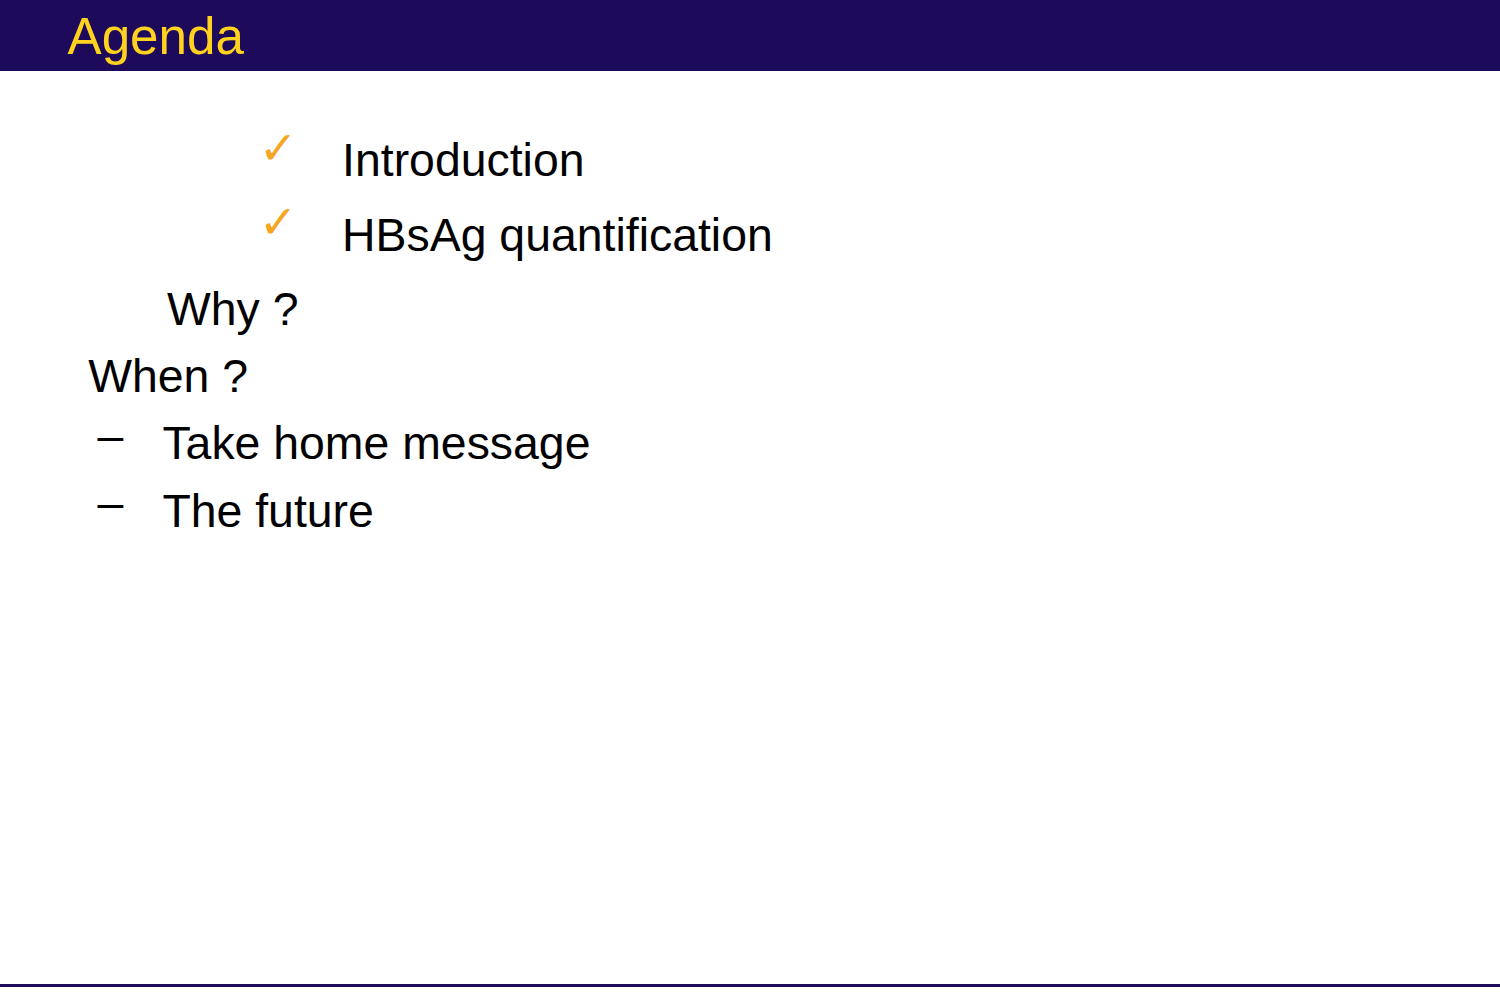Agenda
✓Introduction
✓HBsAg quantification
Why ?
When ?
Take home message
The future